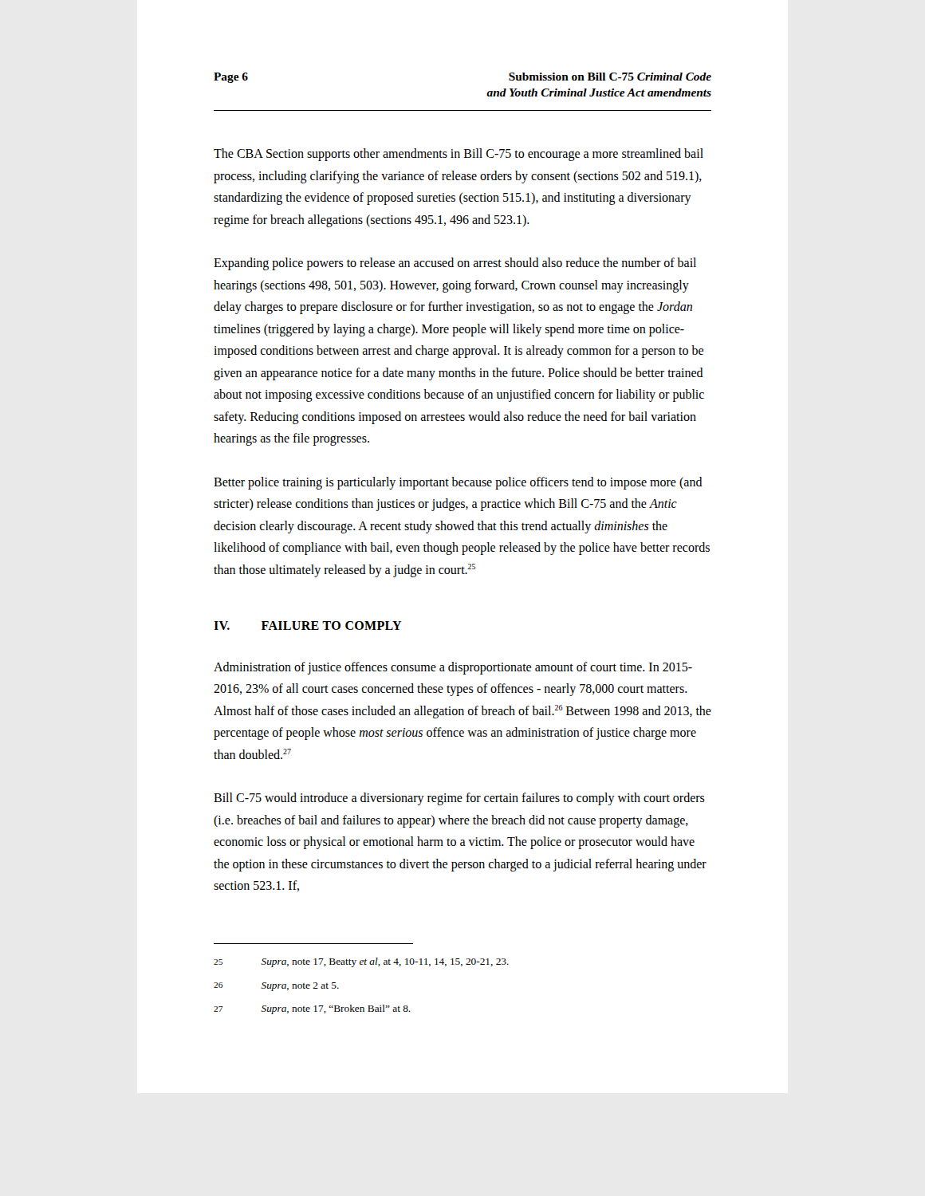Page 6
Submission on Bill C-75 Criminal Code
and Youth Criminal Justice Act amendments
The CBA Section supports other amendments in Bill C-75 to encourage a more streamlined bail process, including clarifying the variance of release orders by consent (sections 502 and 519.1), standardizing the evidence of proposed sureties (section 515.1), and instituting a diversionary regime for breach allegations (sections 495.1, 496 and 523.1).
Expanding police powers to release an accused on arrest should also reduce the number of bail hearings (sections 498, 501, 503). However, going forward, Crown counsel may increasingly delay charges to prepare disclosure or for further investigation, so as not to engage the Jordan timelines (triggered by laying a charge). More people will likely spend more time on police-imposed conditions between arrest and charge approval. It is already common for a person to be given an appearance notice for a date many months in the future. Police should be better trained about not imposing excessive conditions because of an unjustified concern for liability or public safety. Reducing conditions imposed on arrestees would also reduce the need for bail variation hearings as the file progresses.
Better police training is particularly important because police officers tend to impose more (and stricter) release conditions than justices or judges, a practice which Bill C-75 and the Antic decision clearly discourage. A recent study showed that this trend actually diminishes the likelihood of compliance with bail, even though people released by the police have better records than those ultimately released by a judge in court.25
IV. FAILURE TO COMPLY
Administration of justice offences consume a disproportionate amount of court time. In 2015-2016, 23% of all court cases concerned these types of offences - nearly 78,000 court matters. Almost half of those cases included an allegation of breach of bail.26 Between 1998 and 2013, the percentage of people whose most serious offence was an administration of justice charge more than doubled.27
Bill C-75 would introduce a diversionary regime for certain failures to comply with court orders (i.e. breaches of bail and failures to appear) where the breach did not cause property damage, economic loss or physical or emotional harm to a victim. The police or prosecutor would have the option in these circumstances to divert the person charged to a judicial referral hearing under section 523.1. If,
25 Supra, note 17, Beatty et al, at 4, 10-11, 14, 15, 20-21, 23.
26 Supra, note 2 at 5.
27 Supra, note 17, “Broken Bail” at 8.